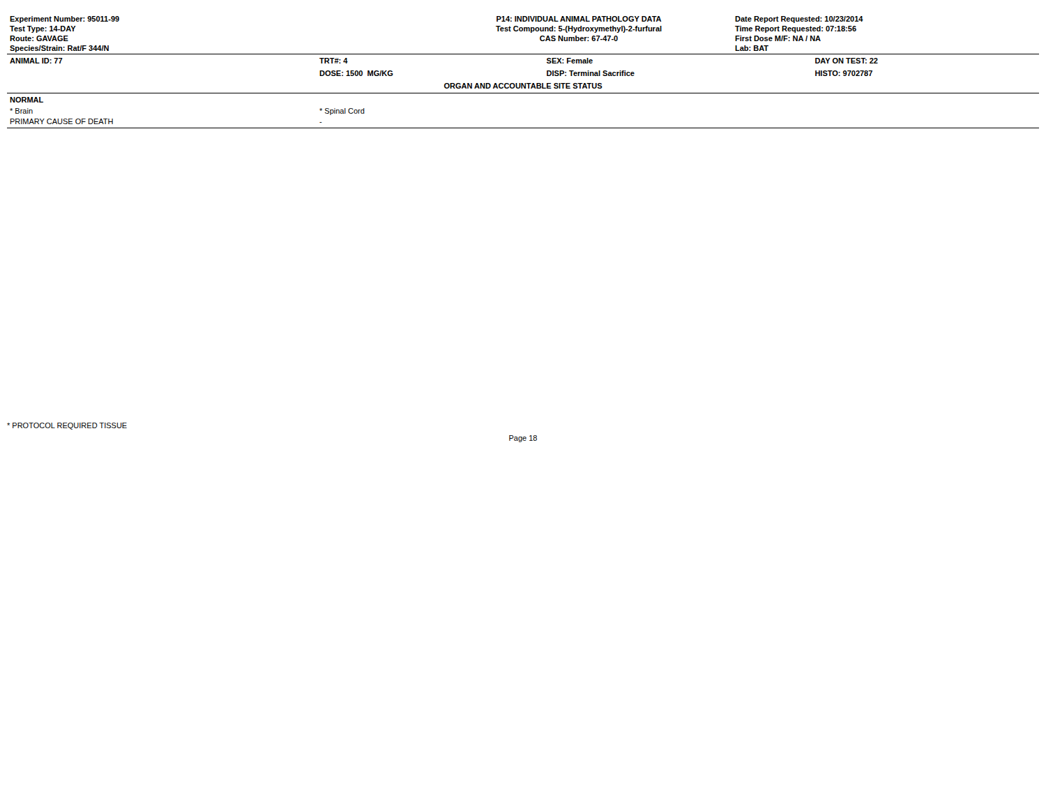| Experiment Number: 95011-99 | P14: INDIVIDUAL ANIMAL PATHOLOGY DATA | Date Report Requested: 10/23/2014 |
| Test Type: 14-DAY | Test Compound: 5-(Hydroxymethyl)-2-furfural | Time Report Requested: 07:18:56 |
| Route: GAVAGE | CAS Number: 67-47-0 | First Dose M/F: NA / NA |
| Species/Strain: Rat/F 344/N | | Lab: BAT |
| ANIMAL ID: 77 | TRT#: 4 | SEX: Female | DAY ON TEST: 22 |
| | DOSE: 1500 MG/KG | DISP: Terminal Sacrifice | HISTO: 9702787 |
| ORGAN AND ACCOUNTABLE SITE STATUS |
| NORMAL |
| * Brain | * Spinal Cord | | |
| PRIMARY CAUSE OF DEATH | - | | |
* PROTOCOL REQUIRED TISSUE
Page 18